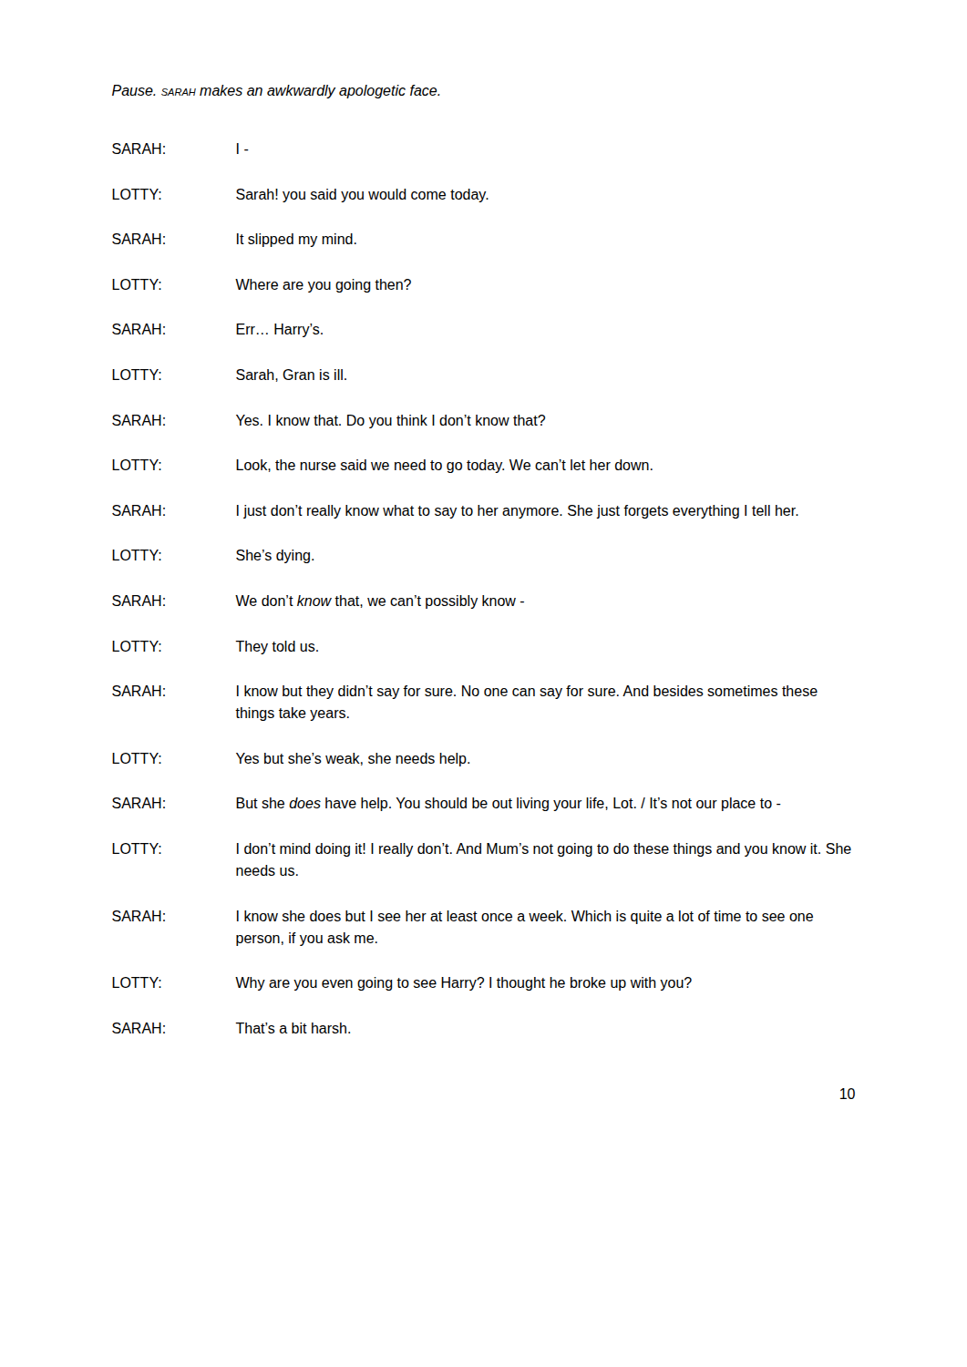Pause. Sarah makes an awkwardly apologetic face.
SARAH:
I -
LOTTY:
Sarah! you said you would come today.
SARAH:
It slipped my mind.
LOTTY:
Where are you going then?
SARAH:
Err… Harry’s.
LOTTY:
Sarah, Gran is ill.
SARAH:
Yes. I know that. Do you think I don’t know that?
LOTTY:
Look, the nurse said we need to go today. We can’t let her down.
SARAH:
I just don’t really know what to say to her anymore. She just forgets everything I tell her.
LOTTY:
She’s dying.
SARAH:
We don’t know that, we can’t possibly know -
LOTTY:
They told us.
SARAH:
I know but they didn’t say for sure. No one can say for sure. And besides sometimes these things take years.
LOTTY:
Yes but she’s weak, she needs help.
SARAH:
But she does have help. You should be out living your life, Lot. / It’s not our place to -
LOTTY:
I don’t mind doing it! I really don’t. And Mum’s not going to do these things and you know it. She needs us.
SARAH:
I know she does but I see her at least once a week. Which is quite a lot of time to see one person, if you ask me.
LOTTY:
Why are you even going to see Harry? I thought he broke up with you?
SARAH:
That’s a bit harsh.
10